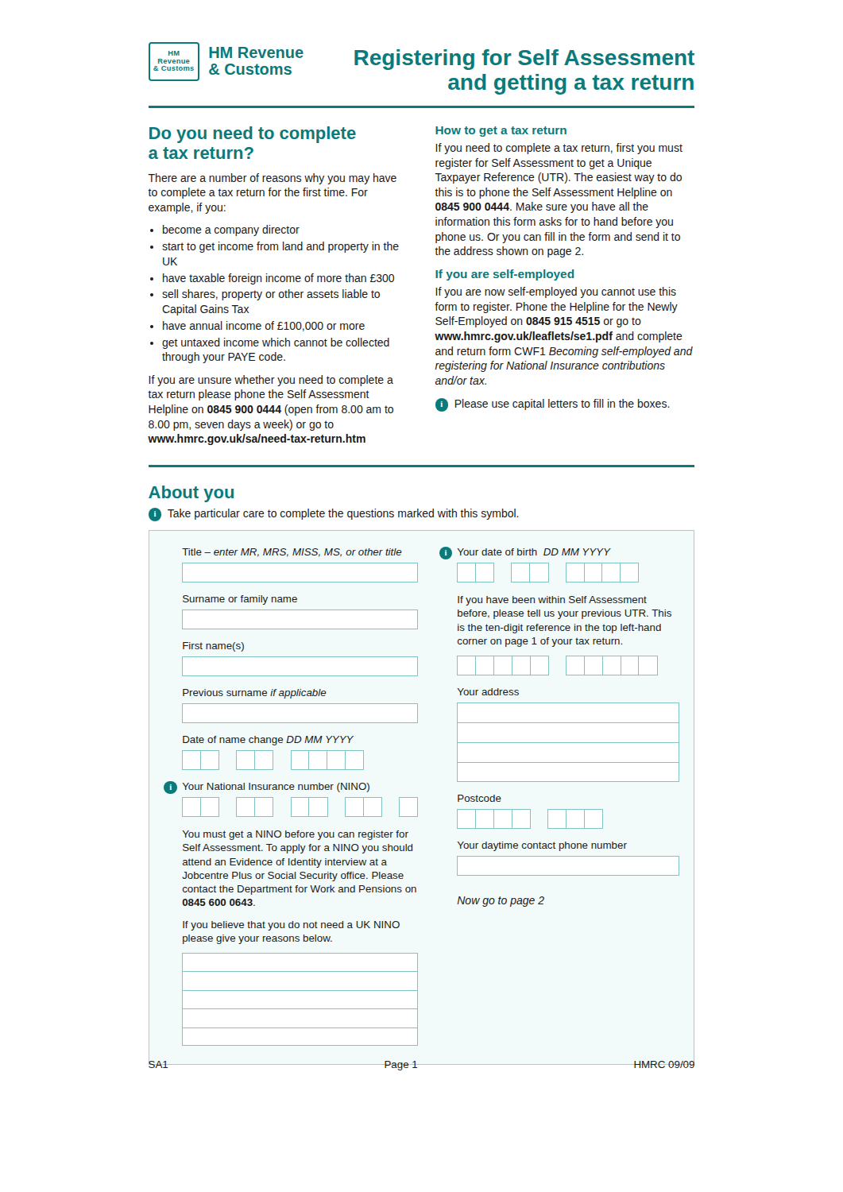HM
Revenue
& Customs
HM Revenue& Customs
Registering for Self Assessment
and getting a tax return
Do you need to complete
a tax return?
There are a number of reasons why you may have to complete a tax return for the first time. For example, if you:
become a company director
start to get income from land and property in the UK
have taxable foreign income of more than £300
sell shares, property or other assets liable to Capital Gains Tax
have annual income of £100,000 or more
get untaxed income which cannot be collected through your PAYE code.
If you are unsure whether you need to complete a tax return please phone the Self Assessment Helpline on 0845 900 0444 (open from 8.00 am to 8.00 pm, seven days a week) or go to www.hmrc.gov.uk/sa/need-tax-return.htm
How to get a tax return
If you need to complete a tax return, first you must register for Self Assessment to get a Unique Taxpayer Reference (UTR). The easiest way to do this is to phone the Self Assessment Helpline on 0845 900 0444. Make sure you have all the information this form asks for to hand before you phone us. Or you can fill in the form and send it to the address shown on page 2.
If you are self-employed
If you are now self-employed you cannot use this form to register. Phone the Helpline for the Newly Self-Employed on 0845 915 4515 or go to www.hmrc.gov.uk/leaflets/se1.pdf and complete and return form CWF1 Becoming self-employed and registering for National Insurance contributions and/or tax.
i
Please use capital letters to fill in the boxes.
About you
i
Take particular care to complete the questions marked with this symbol.
Title – enter MR, MRS, MISS, MS, or other title
Surname or family name
First name(s)
Previous surname if applicable
Date of name change DD MM YYYY
i
Your National Insurance number (NINO)
You must get a NINO before you can register for Self Assessment. To apply for a NINO you should attend an Evidence of Identity interview at a Jobcentre Plus or Social Security office. Please contact the Department for Work and Pensions on 0845 600 0643.
If you believe that you do not need a UK NINO please give your reasons below.
i
Your date of birth DD MM YYYY
If you have been within Self Assessment before, please tell us your previous UTR. This is the ten-digit reference in the top left-hand corner on page 1 of your tax return.
Your address
Postcode
Your daytime contact phone number
Now go to page 2
SA1
Page 1
HMRC 09/09